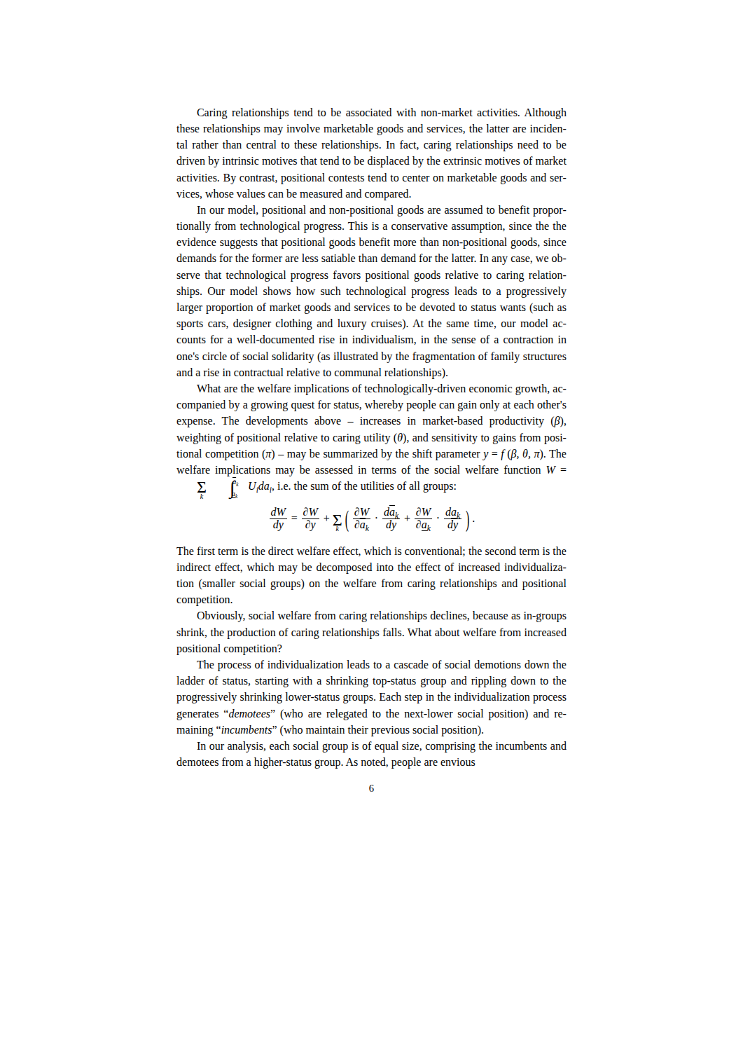Caring relationships tend to be associated with non-market activities. Although these relationships may involve marketable goods and services, the latter are incidental rather than central to these relationships. In fact, caring relationships need to be driven by intrinsic motives that tend to be displaced by the extrinsic motives of market activities. By contrast, positional contests tend to center on marketable goods and services, whose values can be measured and compared.
In our model, positional and non-positional goods are assumed to benefit proportionally from technological progress. This is a conservative assumption, since the the evidence suggests that positional goods benefit more than non-positional goods, since demands for the former are less satiable than demand for the latter. In any case, we observe that technological progress favors positional goods relative to caring relationships. Our model shows how such technological progress leads to a progressively larger proportion of market goods and services to be devoted to status wants (such as sports cars, designer clothing and luxury cruises). At the same time, our model accounts for a well-documented rise in individualism, in the sense of a contraction in one's circle of social solidarity (as illustrated by the fragmentation of family structures and a rise in contractual relative to communal relationships).
What are the welfare implications of technologically-driven economic growth, accompanied by a growing quest for status, whereby people can gain only at each other's expense. The developments above – increases in market-based productivity (β), weighting of positional relative to caring utility (θ), and sensitivity to gains from positional competition (π) – may be summarized by the shift parameter y = f (β, θ, π). The welfare implications may be assessed in terms of the social welfare function W = Σk ∫ak ak Uidai, i.e. the sum of the utilities of all groups:
dW dy = ∂W∂y + Σk ( ∂W∂ak · dak dy + ∂W∂ak · dak dy ) .
The first term is the direct welfare effect, which is conventional; the second term is the indirect effect, which may be decomposed into the effect of increased individualization (smaller social groups) on the welfare from caring relationships and positional competition.
Obviously, social welfare from caring relationships declines, because as in-groups shrink, the production of caring relationships falls. What about welfare from increased positional competition?
The process of individualization leads to a cascade of social demotions down the ladder of status, starting with a shrinking top-status group and rippling down to the progressively shrinking lower-status groups. Each step in the individualization process generates “demotees” (who are relegated to the next-lower social position) and remaining “incumbents” (who maintain their previous social position).
In our analysis, each social group is of equal size, comprising the incumbents and demotees from a higher-status group. As noted, people are envious
6